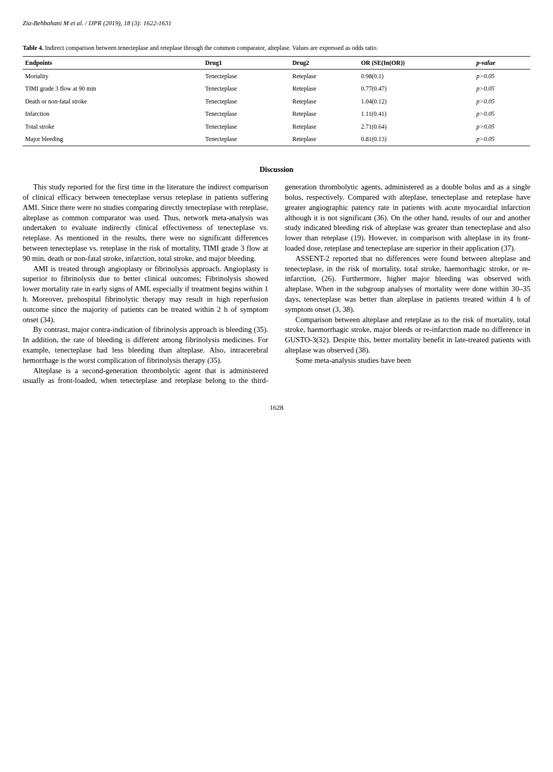Zia-Behbahani M et al. / IJPR (2019), 18 (3): 1622-1631
Table 4. Indirect comparison between tenecteplase and reteplase through the common comparator, alteplase. Values are expressed as odds ratio.
| Endpoints | Drug1 | Drug2 | OR (SE(In(OR)) | p-value |
| --- | --- | --- | --- | --- |
| Mortality | Tenecteplase | Reteplase | 0.98(0.1) | p>0.05 |
| TIMI grade 3 flow at 90 min | Tenecteplase | Reteplase | 0.77(0.47) | p>0.05 |
| Death or non-fatal stroke | Tenecteplase | Reteplase | 1.04(0.12) | p>0.05 |
| Infarction | Tenecteplase | Reteplase | 1.11(0.41) | p>0.05 |
| Total stroke | Tenecteplase | Reteplase | 2.71(0.64) | p>0.05 |
| Major bleeding | Tenecteplase | Reteplase | 0.81(0.13) | p>0.05 |
Discussion
This study reported for the first time in the literature the indirect comparison of clinical efficacy between tenecteplase versus reteplase in patients suffering AMI. Since there were no studies comparing directly tenecteplase with reteplase, alteplase as common comparator was used. Thus, network meta-analysis was undertaken to evaluate indirectly clinical effectiveness of tenecteplase vs. reteplase. As mentioned in the results, there were no significant differences between tenecteplase vs. reteplase in the risk of mortality, TIMI grade 3 flow at 90 min, death or non-fatal stroke, infarction, total stroke, and major bleeding.
AMI is treated through angioplasty or fibrinolysis approach. Angioplasty is superior to fibrinolysis due to better clinical outcomes; Fibrinolysis showed lower mortality rate in early signs of AMI, especially if treatment begins within 1 h. Moreover, prehospital fibrinolytic therapy may result in high reperfusion outcome since the majority of patients can be treated within 2 h of symptom onset (34).
By contrast, major contra-indication of fibrinolysis approach is bleeding (35). In addition, the rate of bleeding is different among fibrinolysis medicines. For example, tenecteplase had less bleeding than alteplase. Also, intracerebral hemorrhage is the worst complication of fibrinolysis therapy (35).
Alteplase is a second-generation thrombolytic agent that is administered usually as front-loaded, when tenecteplase and reteplase belong to the third-generation thrombolytic agents, administered as a double bolus and as a single bolus, respectively. Compared with alteplase, tenecteplase and reteplase have greater angiographic patency rate in patients with acute myocardial infarction although it is not significant (36). On the other hand, results of our and another study indicated bleeding risk of alteplase was greater than tenecteplase and also lower than reteplase (19). However, in comparison with alteplase in its front-loaded dose, reteplase and tenecteplase are superior in their application (37).
ASSENT-2 reported that no differences were found between alteplase and tenecteplase, in the risk of mortality, total stroke, haemorrhagic stroke, or re-infarction, (26). Furthermore, higher major bleeding was observed with alteplase. When in the subgroup analyses of mortality were done within 30–35 days, tenecteplase was better than alteplase in patients treated within 4 h of symptom onset (3, 38).
Comparison between alteplase and reteplase as to the risk of mortality, total stroke, haemorrhagic stroke, major bleeds or re-infarction made no difference in GUSTO-3(32). Despite this, better mortality benefit in late-treated patients with alteplase was observed (38).
Some meta-analysis studies have been
1628